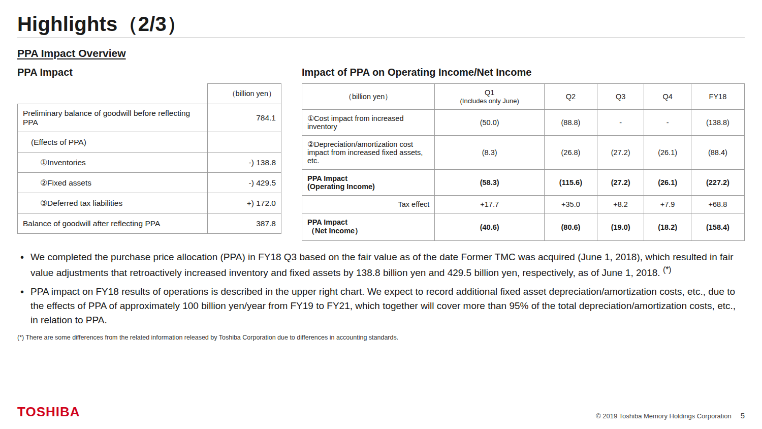Highlights（2/3）
PPA Impact Overview
PPA Impact
| | （billion yen） |
| Preliminary balance of goodwill before reflecting PPA | 784.1 |
| (Effects of PPA) | |
| ①Inventories | -) 138.8 |
| ②Fixed assets | -) 429.5 |
| ③Deferred tax liabilities | +) 172.0 |
| Balance of goodwill after reflecting PPA | 387.8 |
Impact of PPA on Operating Income/Net Income
| （billion yen） | Q1 (Includes only June) | Q2 | Q3 | Q4 | FY18 |
| --- | --- | --- | --- | --- | --- |
| ①Cost impact from increased inventory | (50.0) | (88.8) | - | - | (138.8) |
| ②Depreciation/amortization cost impact from increased fixed assets, etc. | (8.3) | (26.8) | (27.2) | (26.1) | (88.4) |
| PPA Impact (Operating Income) | (58.3) | (115.6) | (27.2) | (26.1) | (227.2) |
| Tax effect | +17.7 | +35.0 | +8.2 | +7.9 | +68.8 |
| PPA Impact （Net Income） | (40.6) | (80.6) | (19.0) | (18.2) | (158.4) |
We completed the purchase price allocation (PPA) in FY18 Q3 based on the fair value as of the date Former TMC was acquired (June 1, 2018), which resulted in fair value adjustments that retroactively increased inventory and fixed assets by 138.8 billion yen and 429.5 billion yen, respectively, as of June 1, 2018. (*)
PPA impact on FY18 results of operations is described in the upper right chart. We expect to record additional fixed asset depreciation/amortization costs, etc., due to the effects of PPA of approximately 100 billion yen/year from FY19 to FY21, which together will cover more than 95% of the total depreciation/amortization costs, etc., in relation to PPA.
(*) There are some differences from the related information released by Toshiba Corporation due to differences in accounting standards.
TOSHIBA
© 2019 Toshiba Memory Holdings Corporation
5